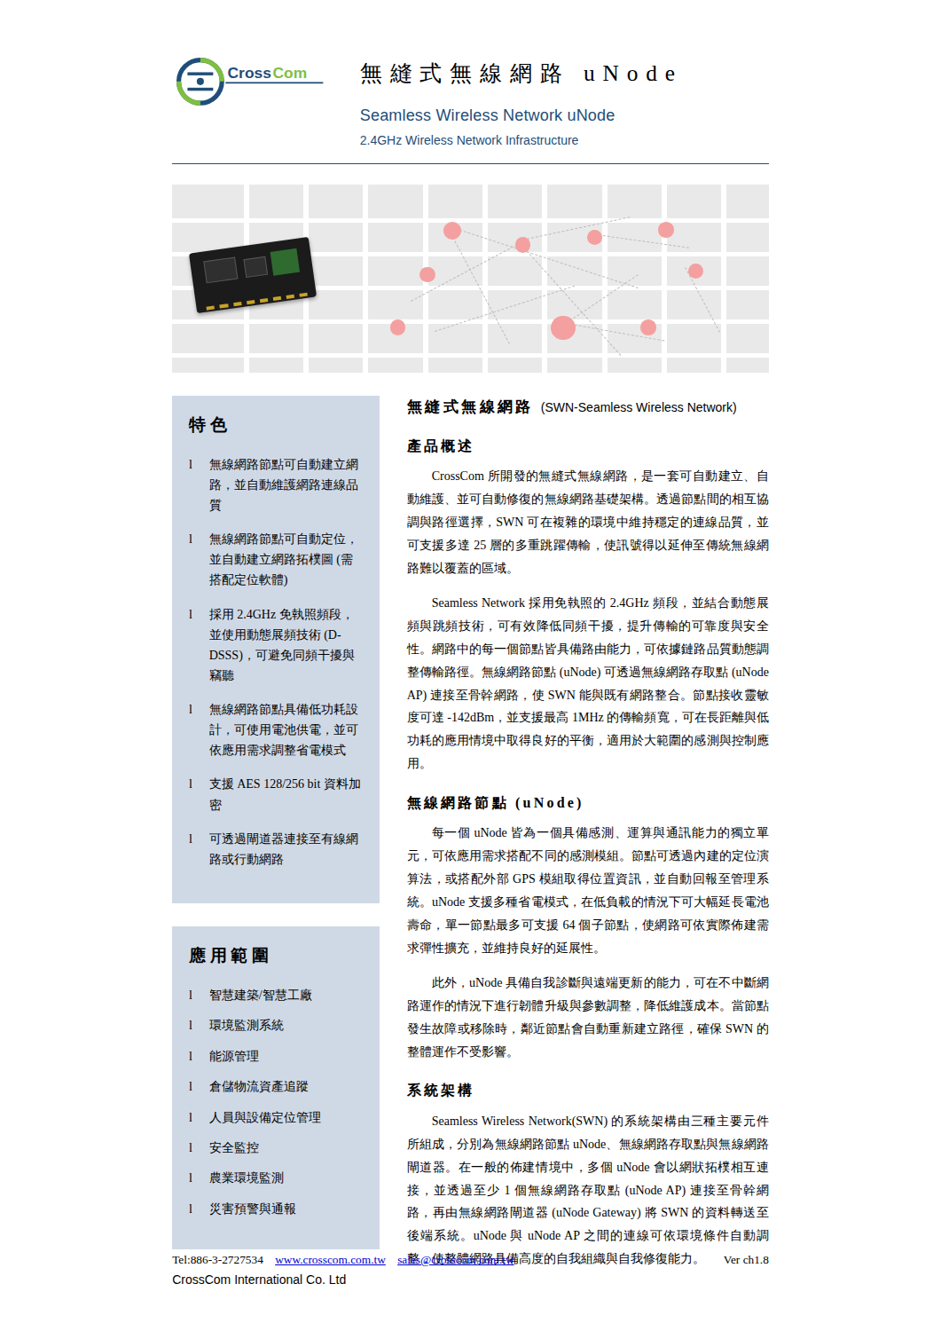Cross Cross Com
無縫式無線網路 uNode
Seamless Wireless Network uNode
2.4GHz Wireless Network Infrastructure
特色
無線網路節點可自動建立網路，並自動維護網路連線品質
無線網路節點可自動定位，並自動建立網路拓樸圖 (需搭配定位軟體)
採用 2.4GHz 免執照頻段，並使用動態展頻技術 (D-DSSS)，可避免同頻干擾與竊聽
無線網路節點具備低功耗設計，可使用電池供電，並可依應用需求調整省電模式
支援 AES 128/256 bit 資料加密
可透過閘道器連接至有線網路或行動網路
應用範圍
智慧建築/智慧工廠
環境監測系統
能源管理
倉儲物流資產追蹤
人員與設備定位管理
安全監控
農業環境監測
災害預警與通報
無縫式無線網路 (SWN-Seamless Wireless Network)
產品概述
CrossCom 所開發的無縫式無線網路，是一套可自動建立、自動維護、並可自動修復的無線網路基礎架構。透過節點間的相互協調與路徑選擇，SWN 可在複雜的環境中維持穩定的連線品質，並可支援多達 25 層的多重跳躍傳輸，使訊號得以延伸至傳統無線網路難以覆蓋的區域。
Seamless Network 採用免執照的 2.4GHz 頻段，並結合動態展頻與跳頻技術，可有效降低同頻干擾，提升傳輸的可靠度與安全性。網路中的每一個節點皆具備路由能力，可依據鏈路品質動態調整傳輸路徑。無線網路節點 (uNode) 可透過無線網路存取點 (uNode AP) 連接至骨幹網路，使 SWN 能與既有網路整合。節點接收靈敏度可達 -142dBm，並支援最高 1MHz 的傳輸頻寬，可在長距離與低功耗的應用情境中取得良好的平衡，適用於大範圍的感測與控制應用。
無線網路節點 (uNode)
每一個 uNode 皆為一個具備感測、運算與通訊能力的獨立單元，可依應用需求搭配不同的感測模組。節點可透過內建的定位演算法，或搭配外部 GPS 模組取得位置資訊，並自動回報至管理系統。uNode 支援多種省電模式，在低負載的情況下可大幅延長電池壽命，單一節點最多可支援 64 個子節點，使網路可依實際佈建需求彈性擴充，並維持良好的延展性。
此外，uNode 具備自我診斷與遠端更新的能力，可在不中斷網路運作的情況下進行韌體升級與參數調整，降低維護成本。當節點發生故障或移除時，鄰近節點會自動重新建立路徑，確保 SWN 的整體運作不受影響。
系統架構
Seamless Wireless Network(SWN) 的系統架構由三種主要元件所組成，分別為無線網路節點 uNode、無線網路存取點與無線網路閘道器。在一般的佈建情境中，多個 uNode 會以網狀拓樸相互連接，並透過至少 1 個無線網路存取點 (uNode AP) 連接至骨幹網路，再由無線網路閘道器 (uNode Gateway) 將 SWN 的資料轉送至後端系統。uNode 與 uNode AP 之間的連線可依環境條件自動調整，使整體網路具備高度的自我組織與自我修復能力。
Tel:886-3-2727534 www.crosscom.com.tw sales@crosscom.com.tw
Ver ch1.8
CrossCom International Co. Ltd